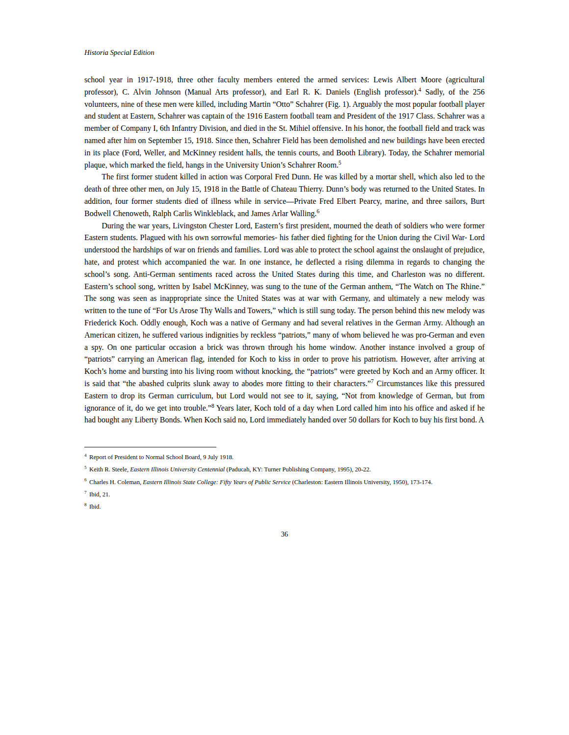Historia Special Edition
school year in 1917-1918, three other faculty members entered the armed services: Lewis Albert Moore (agricultural professor), C. Alvin Johnson (Manual Arts professor), and Earl R. K. Daniels (English professor).4 Sadly, of the 256 volunteers, nine of these men were killed, including Martin “Otto” Schahrer (Fig. 1). Arguably the most popular football player and student at Eastern, Schahrer was captain of the 1916 Eastern football team and President of the 1917 Class. Schahrer was a member of Company I, 6th Infantry Division, and died in the St. Mihiel offensive. In his honor, the football field and track was named after him on September 15, 1918. Since then, Schahrer Field has been demolished and new buildings have been erected in its place (Ford, Weller, and McKinney resident halls, the tennis courts, and Booth Library). Today, the Schahrer memorial plaque, which marked the field, hangs in the University Union’s Schahrer Room.5
The first former student killed in action was Corporal Fred Dunn. He was killed by a mortar shell, which also led to the death of three other men, on July 15, 1918 in the Battle of Chateau Thierry. Dunn’s body was returned to the United States. In addition, four former students died of illness while in service—Private Fred Elbert Pearcy, marine, and three sailors, Burt Bodwell Chenoweth, Ralph Carlis Winkleblack, and James Arlar Walling.6
During the war years, Livingston Chester Lord, Eastern’s first president, mourned the death of soldiers who were former Eastern students. Plagued with his own sorrowful memories- his father died fighting for the Union during the Civil War- Lord understood the hardships of war on friends and families. Lord was able to protect the school against the onslaught of prejudice, hate, and protest which accompanied the war. In one instance, he deflected a rising dilemma in regards to changing the school’s song. Anti-German sentiments raced across the United States during this time, and Charleston was no different. Eastern’s school song, written by Isabel McKinney, was sung to the tune of the German anthem, “The Watch on The Rhine.” The song was seen as inappropriate since the United States was at war with Germany, and ultimately a new melody was written to the tune of “For Us Arose Thy Walls and Towers,” which is still sung today. The person behind this new melody was Friederick Koch. Oddly enough, Koch was a native of Germany and had several relatives in the German Army. Although an American citizen, he suffered various indignities by reckless “patriots,” many of whom believed he was pro-German and even a spy. On one particular occasion a brick was thrown through his home window. Another instance involved a group of “patriots” carrying an American flag, intended for Koch to kiss in order to prove his patriotism. However, after arriving at Koch’s home and bursting into his living room without knocking, the “patriots” were greeted by Koch and an Army officer. It is said that “the abashed culprits slunk away to abodes more fitting to their characters.”7 Circumstances like this pressured Eastern to drop its German curriculum, but Lord would not see to it, saying, “Not from knowledge of German, but from ignorance of it, do we get into trouble.”8 Years later, Koch told of a day when Lord called him into his office and asked if he had bought any Liberty Bonds. When Koch said no, Lord immediately handed over 50 dollars for Koch to buy his first bond. A
4 Report of President to Normal School Board, 9 July 1918.
5 Keith R. Steele, Eastern Illinois University Centennial (Paducah, KY: Turner Publishing Company, 1995), 20-22.
6 Charles H. Coleman, Eastern Illinois State College: Fifty Years of Public Service (Charleston: Eastern Illinois University, 1950), 173-174.
7 Ibid, 21.
8 Ibid.
36